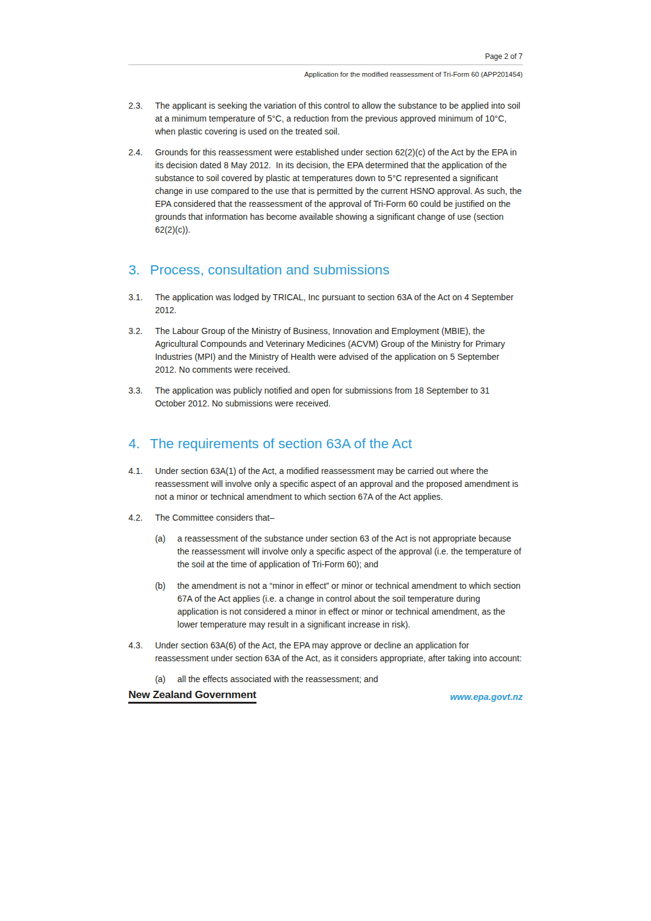Page 2 of 7
Application for the modified reassessment of Tri-Form 60 (APP201454)
2.3.
The applicant is seeking the variation of this control to allow the substance to be applied into soil at a minimum temperature of 5°C, a reduction from the previous approved minimum of 10°C, when plastic covering is used on the treated soil.
2.4.
Grounds for this reassessment were established under section 62(2)(c) of the Act by the EPA in its decision dated 8 May 2012. In its decision, the EPA determined that the application of the substance to soil covered by plastic at temperatures down to 5°C represented a significant change in use compared to the use that is permitted by the current HSNO approval. As such, the EPA considered that the reassessment of the approval of Tri-Form 60 could be justified on the grounds that information has become available showing a significant change of use (section 62(2)(c)).
3. Process, consultation and submissions
3.1.
The application was lodged by TRICAL, Inc pursuant to section 63A of the Act on 4 September 2012.
3.2.
The Labour Group of the Ministry of Business, Innovation and Employment (MBIE), the Agricultural Compounds and Veterinary Medicines (ACVM) Group of the Ministry for Primary Industries (MPI) and the Ministry of Health were advised of the application on 5 September 2012. No comments were received.
3.3.
The application was publicly notified and open for submissions from 18 September to 31 October 2012. No submissions were received.
4. The requirements of section 63A of the Act
4.1.
Under section 63A(1) of the Act, a modified reassessment may be carried out where the reassessment will involve only a specific aspect of an approval and the proposed amendment is not a minor or technical amendment to which section 67A of the Act applies.
4.2.
The Committee considers that–
(a)
a reassessment of the substance under section 63 of the Act is not appropriate because the reassessment will involve only a specific aspect of the approval (i.e. the temperature of the soil at the time of application of Tri-Form 60); and
(b)
the amendment is not a “minor in effect” or minor or technical amendment to which section 67A of the Act applies (i.e. a change in control about the soil temperature during application is not considered a minor in effect or minor or technical amendment, as the lower temperature may result in a significant increase in risk).
4.3.
Under section 63A(6) of the Act, the EPA may approve or decline an application for reassessment under section 63A of the Act, as it considers appropriate, after taking into account:
(a)
all the effects associated with the reassessment; and
New Zealand Government
www.epa.govt.nz